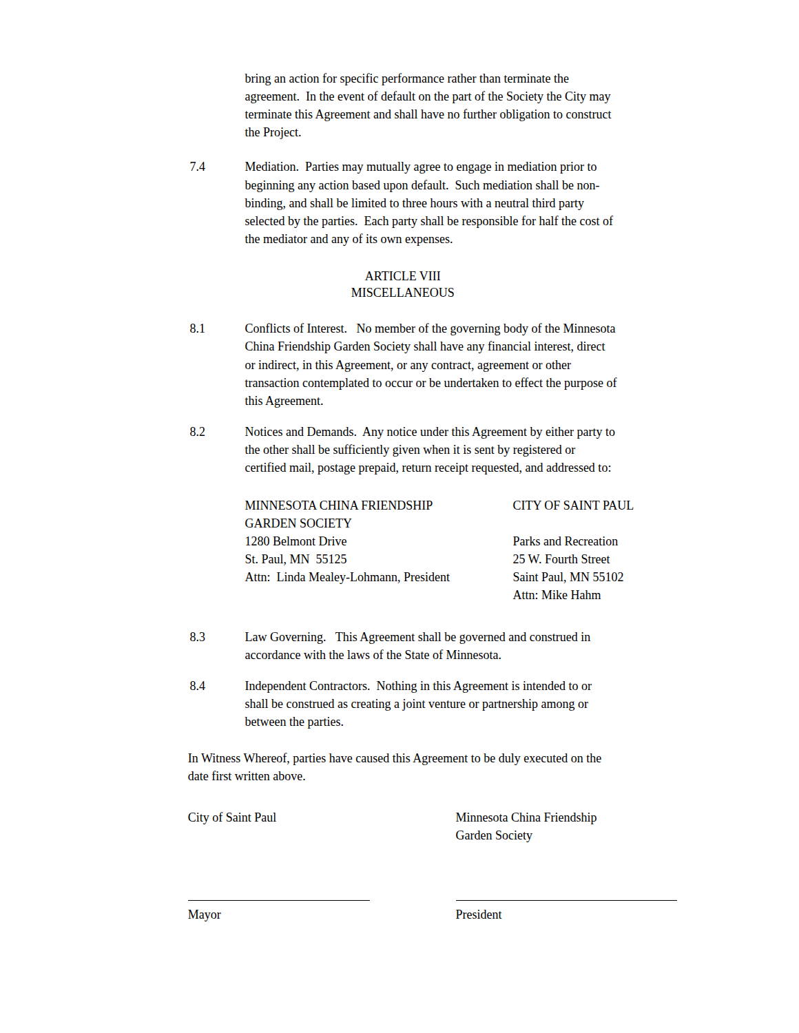bring an action for specific performance rather than terminate the agreement. In the event of default on the part of the Society the City may terminate this Agreement and shall have no further obligation to construct the Project.
7.4
Mediation. Parties may mutually agree to engage in mediation prior to beginning any action based upon default. Such mediation shall be non-binding, and shall be limited to three hours with a neutral third party selected by the parties. Each party shall be responsible for half the cost of the mediator and any of its own expenses.
ARTICLE VIII MISCELLANEOUS
8.1
Conflicts of Interest. No member of the governing body of the Minnesota China Friendship Garden Society shall have any financial interest, direct or indirect, in this Agreement, or any contract, agreement or other transaction contemplated to occur or be undertaken to effect the purpose of this Agreement.
8.2
Notices and Demands. Any notice under this Agreement by either party to the other shall be sufficiently given when it is sent by registered or certified mail, postage prepaid, return receipt requested, and addressed to:
MINNESOTA CHINA FRIENDSHIP
GARDEN SOCIETY
1280 Belmont Drive
St. Paul, MN 55125
Attn: Linda Mealey-Lohmann, President
CITY OF SAINT PAUL
Parks and Recreation
25 W. Fourth Street
Saint Paul, MN 55102
Attn: Mike Hahm
8.3
Law Governing. This Agreement shall be governed and construed in accordance with the laws of the State of Minnesota.
8.4
Independent Contractors. Nothing in this Agreement is intended to or shall be construed as creating a joint venture or partnership among or between the parties.
In Witness Whereof, parties have caused this Agreement to be duly executed on the date first written above.
City of Saint Paul
Minnesota China Friendship Garden Society
Mayor
President